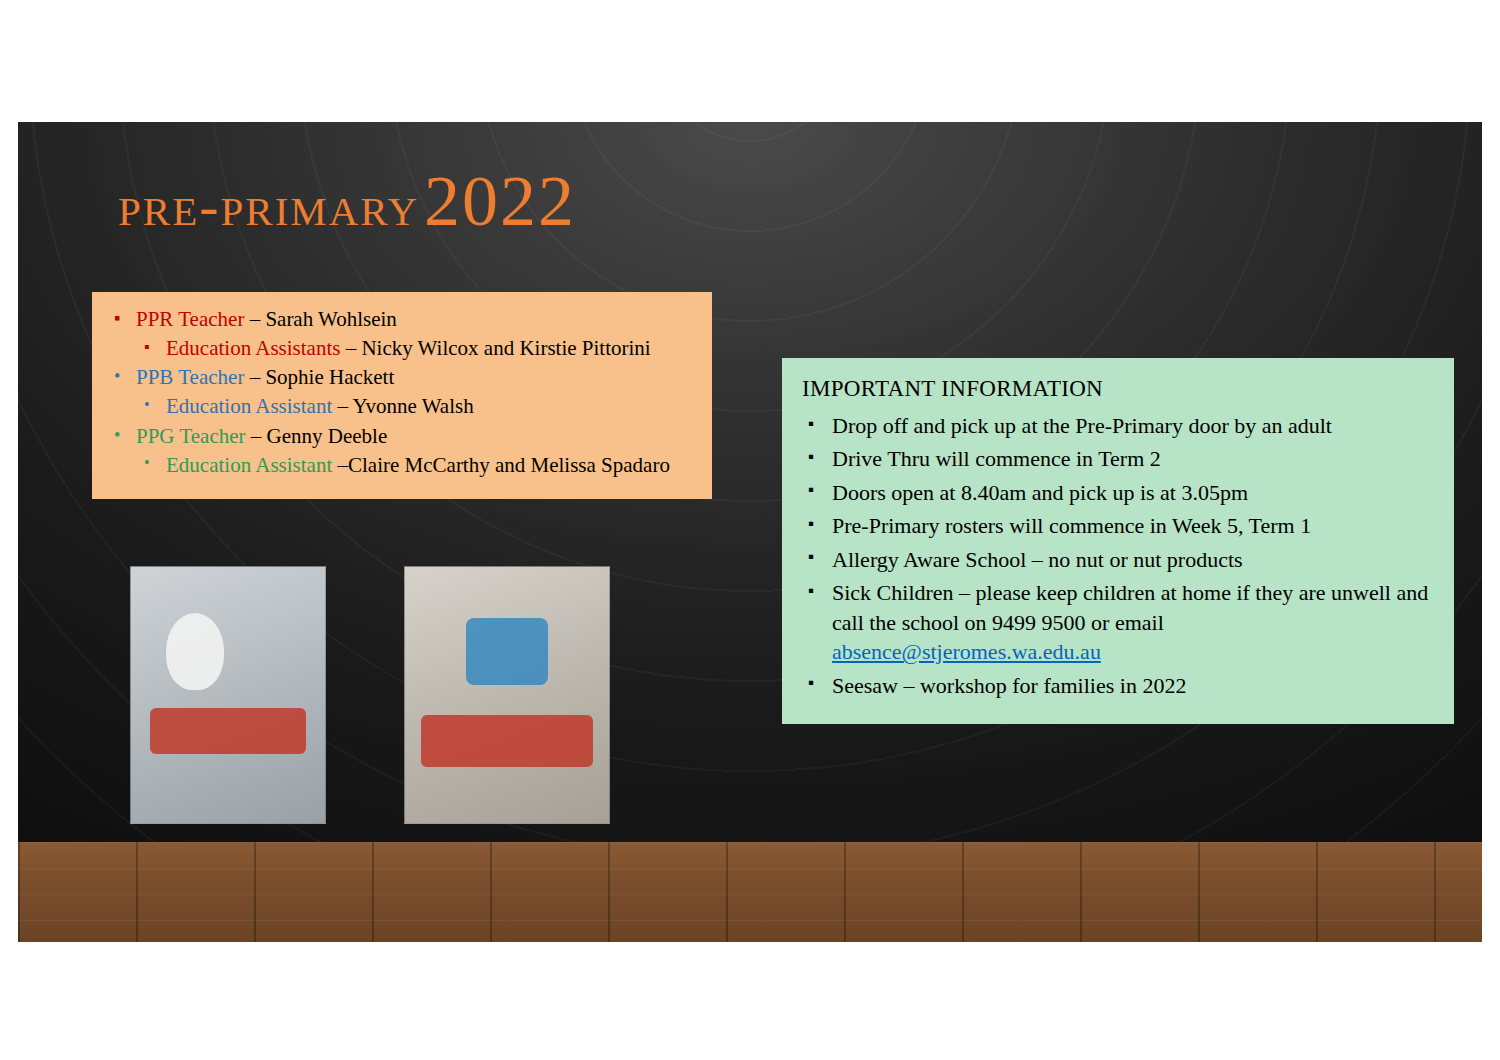Pre-Primary 2022
▪ PPR Teacher – Sarah Wohlsein
▪ Education Assistants – Nicky Wilcox and Kirstie Pittorini
• PPB Teacher – Sophie Hackett
• Education Assistant – Yvonne Walsh
• PPG Teacher – Genny Deeble
• Education Assistant –Claire McCarthy and Melissa Spadaro
IMPORTANT INFORMATION
▪Drop off and pick up at the Pre-Primary door by an adult
▪Drive Thru will commence in Term 2
▪Doors open at 8.40am and pick up is at 3.05pm
▪Pre-Primary rosters will commence in Week 5, Term 1
▪Allergy Aware School – no nut or nut products
▪Sick Children – please keep children at home if they are unwell and call the school on 9499 9500 or email absence@stjeromes.wa.edu.au
▪Seesaw – workshop for families in 2022